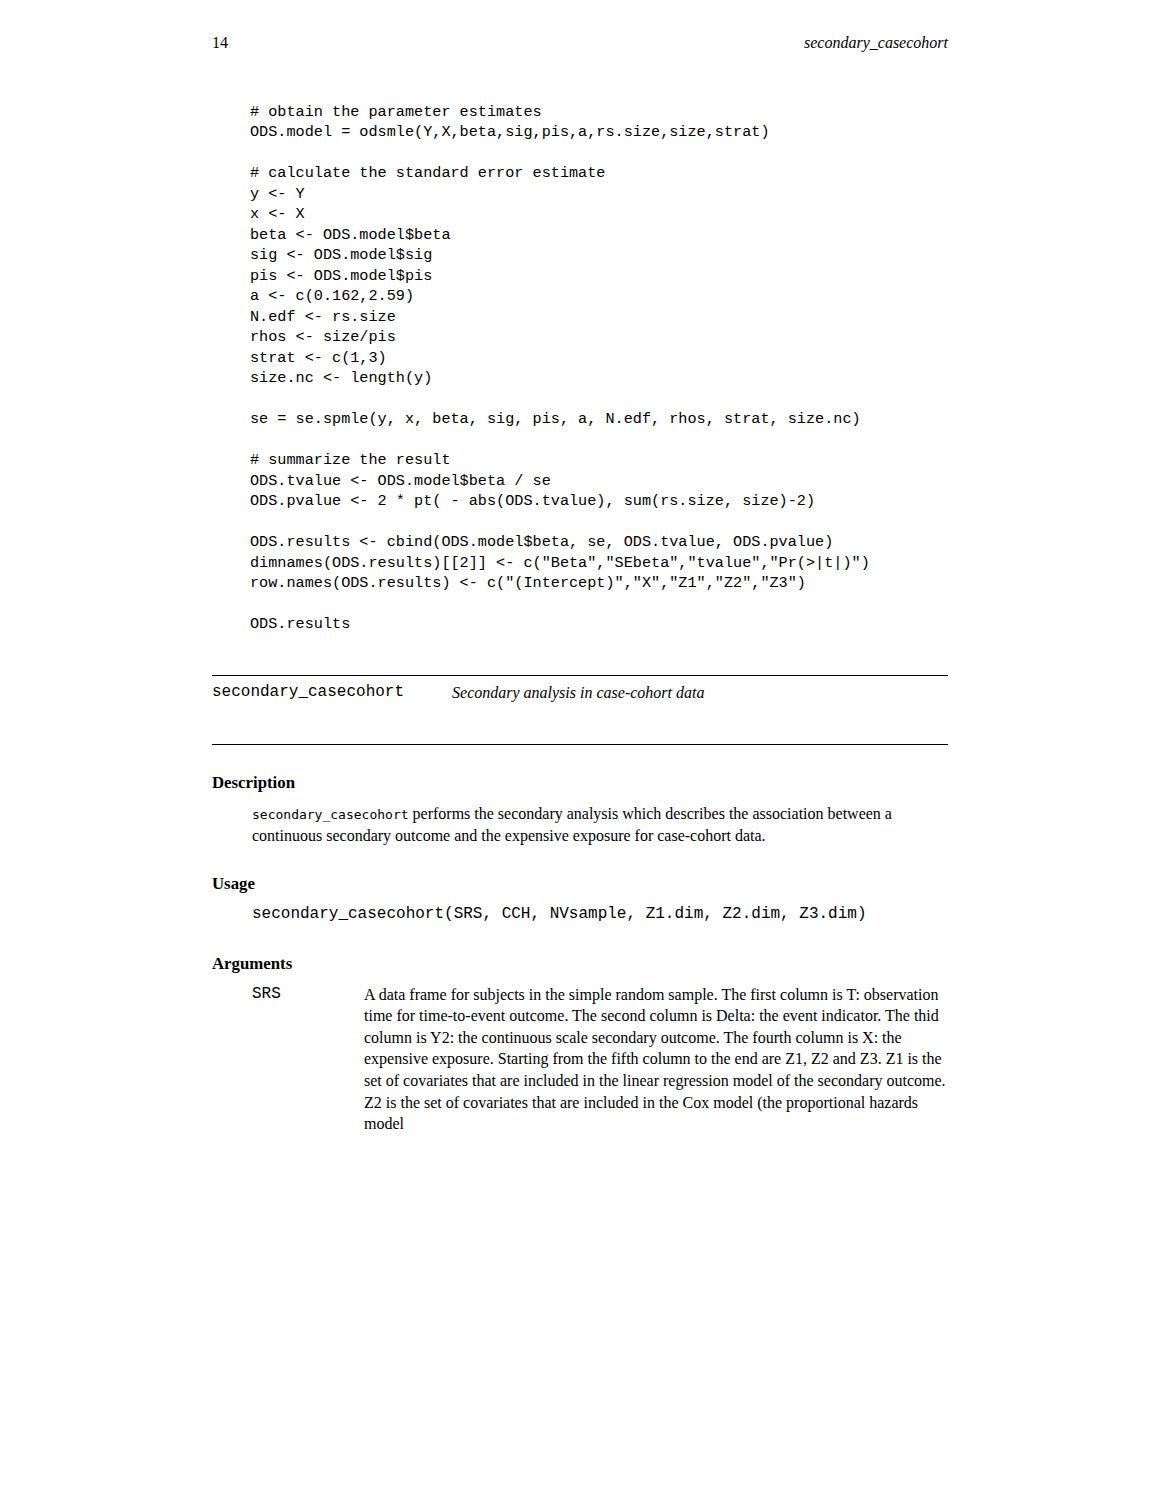14 secondary_casecohort
# obtain the parameter estimates
ODS.model = odsmle(Y,X,beta,sig,pis,a,rs.size,size,strat)

# calculate the standard error estimate
y <- Y
x <- X
beta <- ODS.model$beta
sig <- ODS.model$sig
pis <- ODS.model$pis
a <- c(0.162,2.59)
N.edf <- rs.size
rhos <- size/pis
strat <- c(1,3)
size.nc <- length(y)

se = se.spmle(y, x, beta, sig, pis, a, N.edf, rhos, strat, size.nc)

# summarize the result
ODS.tvalue <- ODS.model$beta / se
ODS.pvalue <- 2 * pt( - abs(ODS.tvalue), sum(rs.size, size)-2)

ODS.results <- cbind(ODS.model$beta, se, ODS.tvalue, ODS.pvalue)
dimnames(ODS.results)[[2]] <- c("Beta","SEbeta","tvalue","Pr(>|t|)")
row.names(ODS.results) <- c("(Intercept)","X","Z1","Z2","Z3")

ODS.results
secondary_casecohort Secondary analysis in case-cohort data
Description
secondary_casecohort performs the secondary analysis which describes the association between a continuous secondary outcome and the expensive exposure for case-cohort data.
Usage
secondary_casecohort(SRS, CCH, NVsample, Z1.dim, Z2.dim, Z3.dim)
Arguments
SRS
A data frame for subjects in the simple random sample. The first column is T: observation time for time-to-event outcome. The second column is Delta: the event indicator. The thid column is Y2: the continuous scale secondary outcome. The fourth column is X: the expensive exposure. Starting from the fifth column to the end are Z1, Z2 and Z3. Z1 is the set of covariates that are included in the linear regression model of the secondary outcome. Z2 is the set of covariates that are included in the Cox model (the proportional hazards model